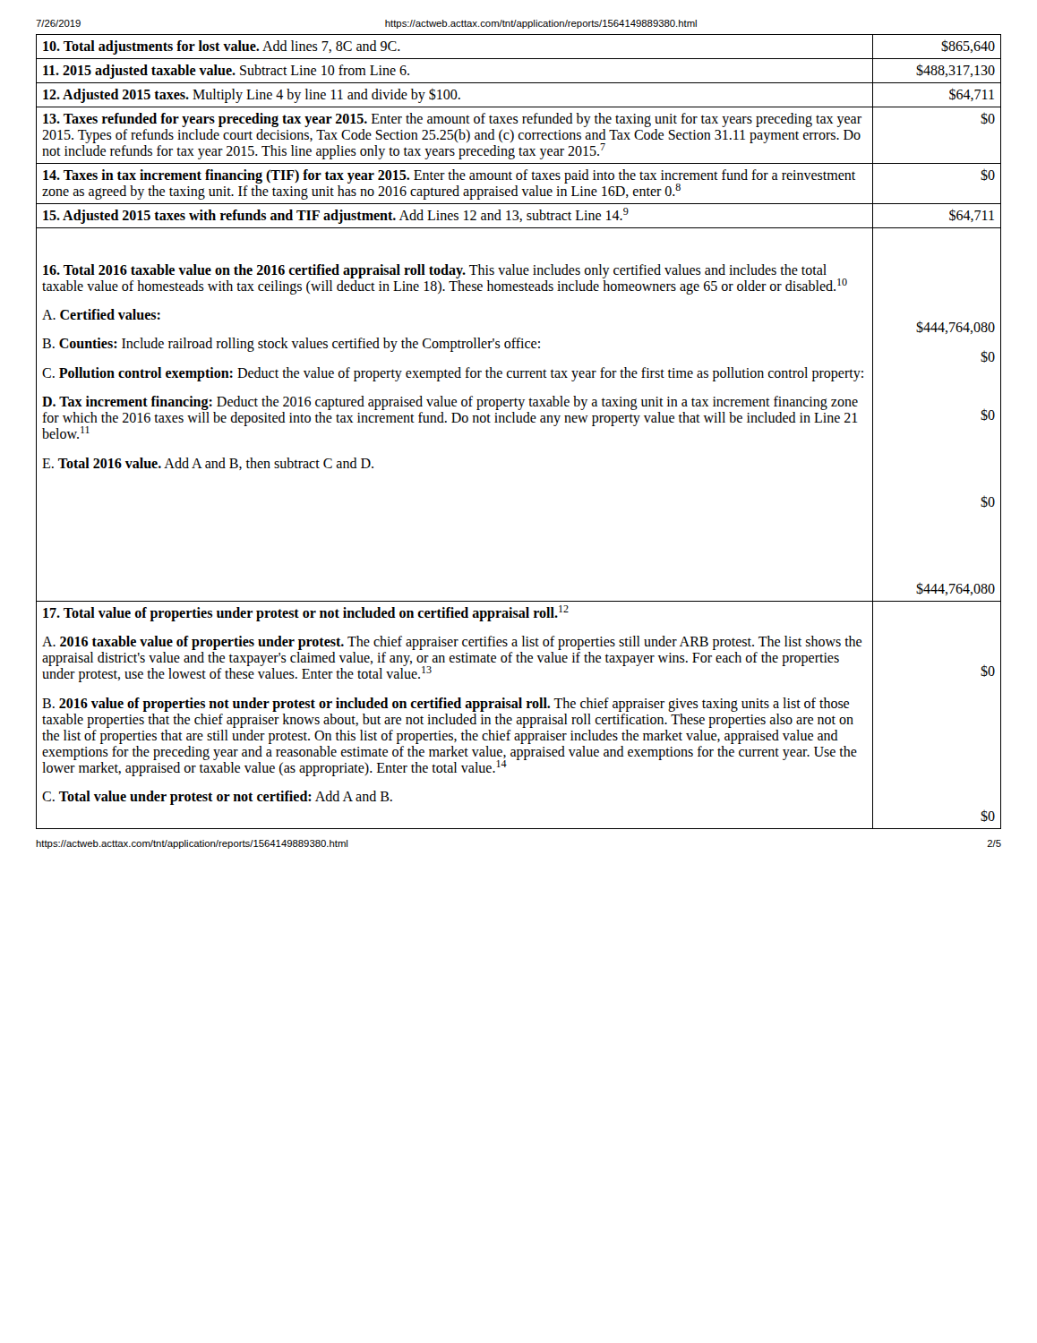7/26/2019 https://actweb.acttax.com/tnt/application/reports/1564149889380.html
| 10. Total adjustments for lost value. Add lines 7, 8C and 9C. | $865,640 |
| 11. 2015 adjusted taxable value. Subtract Line 10 from Line 6. | $488,317,130 |
| 12. Adjusted 2015 taxes. Multiply Line 4 by line 11 and divide by $100. | $64,711 |
| 13. Taxes refunded for years preceding tax year 2015. Enter the amount of taxes refunded by the taxing unit for tax years preceding tax year 2015. Types of refunds include court decisions, Tax Code Section 25.25(b) and (c) corrections and Tax Code Section 31.11 payment errors. Do not include refunds for tax year 2015. This line applies only to tax years preceding tax year 2015. 7 | $0 |
| 14. Taxes in tax increment financing (TIF) for tax year 2015. Enter the amount of taxes paid into the tax increment fund for a reinvestment zone as agreed by the taxing unit. If the taxing unit has no 2016 captured appraised value in Line 16D, enter 0. 8 | $0 |
| 15. Adjusted 2015 taxes with refunds and TIF adjustment. Add Lines 12 and 13, subtract Line 14. 9 | $64,711 |
| 16. Total 2016 taxable value on the 2016 certified appraisal roll today. This value includes only certified values and includes the total taxable value of homesteads with tax ceilings (will deduct in Line 18). These homesteads include homeowners age 65 or older or disabled. 10 A. Certified values: B. Counties: Include railroad rolling stock values certified by the Comptroller's office: C. Pollution control exemption: Deduct the value of property exempted for the current tax year for the first time as pollution control property: D. Tax increment financing: Deduct the 2016 captured appraised value of property taxable by a taxing unit in a tax increment financing zone for which the 2016 taxes will be deposited into the tax increment fund. Do not include any new property value that will be included in Line 21 below. 11 E. Total 2016 value. Add A and B, then subtract C and D. | $444,764,080 $0 $0 $0 $444,764,080 |
| 17. Total value of properties under protest or not included on certified appraisal roll. 12 A. 2016 taxable value of properties under protest. The chief appraiser certifies a list of properties still under ARB protest. The list shows the appraisal district's value and the taxpayer's claimed value, if any, or an estimate of the value if the taxpayer wins. For each of the properties under protest, use the lowest of these values. Enter the total value. 13 B. 2016 value of properties not under protest or included on certified appraisal roll. The chief appraiser gives taxing units a list of those taxable properties that the chief appraiser knows about, but are not included in the appraisal roll certification. These properties also are not on the list of properties that are still under protest. On this list of properties, the chief appraiser includes the market value, appraised value and exemptions for the preceding year and a reasonable estimate of the market value, appraised value and exemptions for the current year. Use the lower market, appraised or taxable value (as appropriate). Enter the total value. 14 C. Total value under protest or not certified: Add A and B. | $0 $0 |
https://actweb.acttax.com/tnt/application/reports/1564149889380.html 2/5